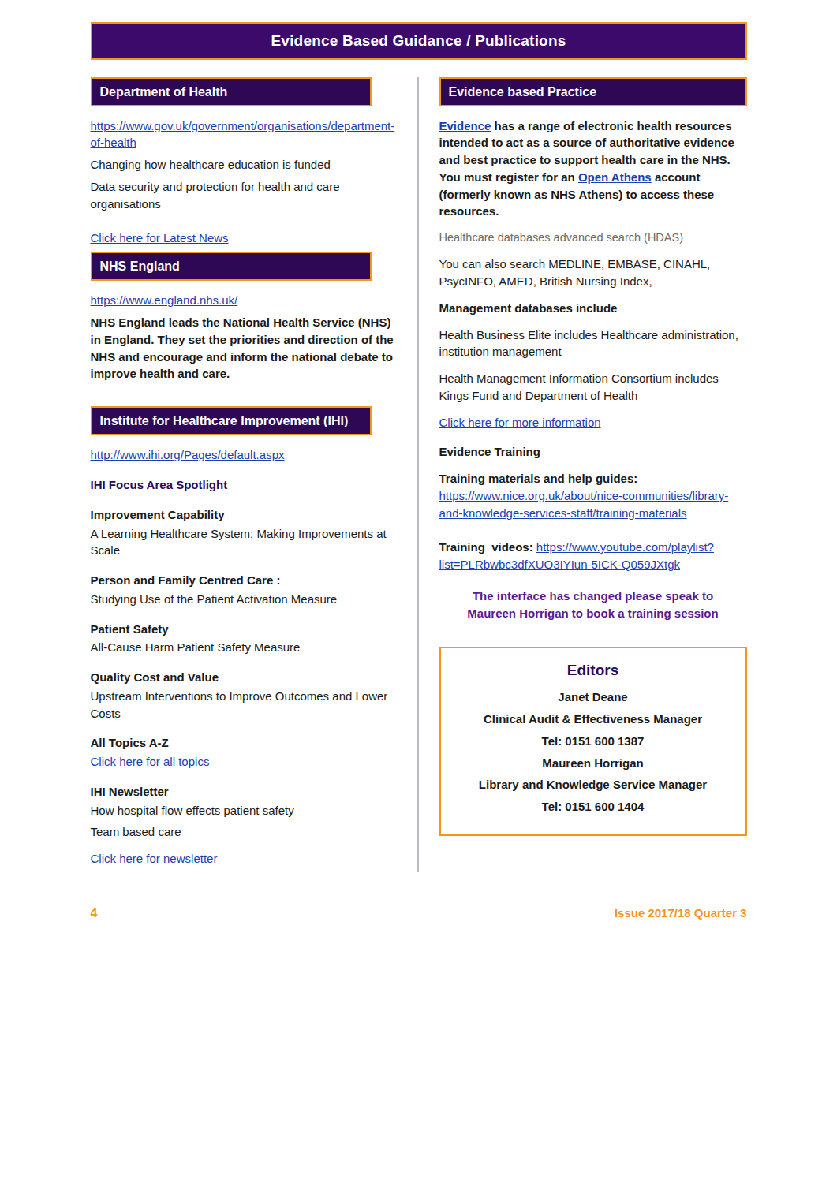Evidence Based Guidance / Publications
Department of Health
https://www.gov.uk/government/organisations/department-of-health
Changing how healthcare education is funded
Data security and protection for health and care organisations
Click here for Latest News
NHS England
https://www.england.nhs.uk/
NHS England leads the National Health Service (NHS) in England. They set the priorities and direction of the NHS and encourage and inform the national debate to improve health and care.
Institute for Healthcare Improvement (IHI)
http://www.ihi.org/Pages/default.aspx
IHI Focus Area Spotlight
Improvement Capability
A Learning Healthcare System: Making Improvements at Scale
Person and Family Centred Care :
Studying Use of the Patient Activation Measure
Patient Safety
All-Cause Harm Patient Safety Measure
Quality Cost and Value
Upstream Interventions to Improve Outcomes and Lower Costs
All Topics A-Z
Click here for all topics
IHI Newsletter
How hospital flow effects patient safety
Team based care
Click here for newsletter
Evidence based Practice
Evidence has a range of electronic health resources intended to act as a source of authoritative evidence and best practice to support health care in the NHS. You must register for an Open Athens account (formerly known as NHS Athens) to access these resources.
Healthcare databases advanced search (HDAS)
You can also search MEDLINE, EMBASE, CINAHL, PsycINFO, AMED, British Nursing Index,
Management databases include
Health Business Elite includes Healthcare administration, institution management
Health Management Information Consortium includes Kings Fund and Department of Health
Click here for more information
Evidence Training
Training materials and help guides: https://www.nice.org.uk/about/nice-communities/library-and-knowledge-services-staff/training-materials
Training videos: https://www.youtube.com/playlist?list=PLRbwbc3dfXUO3IYIun-5ICK-Q059JXtgk
The interface has changed please speak to
Maureen Horrigan to book a training session
Editors
Janet Deane
Clinical Audit & Effectiveness Manager
Tel: 0151 600 1387
Maureen Horrigan
Library and Knowledge Service Manager
Tel: 0151 600 1404
4 Issue 2017/18 Quarter 3